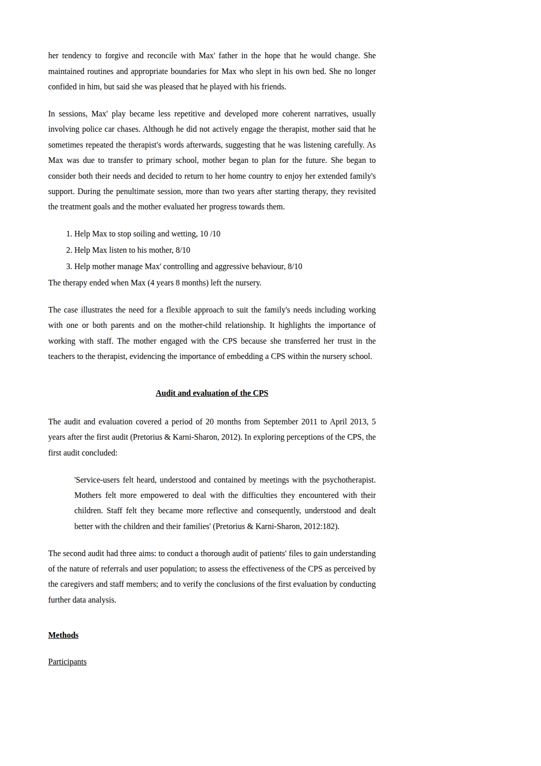her tendency to forgive and reconcile with Max' father in the hope that he would change. She maintained routines and appropriate boundaries for Max who slept in his own bed. She no longer confided in him, but said she was pleased that he played with his friends.
In sessions, Max' play became less repetitive and developed more coherent narratives, usually involving police car chases. Although he did not actively engage the therapist, mother said that he sometimes repeated the therapist's words afterwards, suggesting that he was listening carefully. As Max was due to transfer to primary school, mother began to plan for the future. She began to consider both their needs and decided to return to her home country to enjoy her extended family's support. During the penultimate session, more than two years after starting therapy, they revisited the treatment goals and the mother evaluated her progress towards them.
Help Max to stop soiling and wetting, 10 /10
Help Max listen to his mother, 8/10
Help mother manage Max' controlling and aggressive behaviour, 8/10
The therapy ended when Max (4 years 8 months) left the nursery.
The case illustrates the need for a flexible approach to suit the family's needs including working with one or both parents and on the mother-child relationship. It highlights the importance of working with staff. The mother engaged with the CPS because she transferred her trust in the teachers to the therapist, evidencing the importance of embedding a CPS within the nursery school.
Audit and evaluation of the CPS
The audit and evaluation covered a period of 20 months from September 2011 to April 2013, 5 years after the first audit (Pretorius & Karni-Sharon, 2012). In exploring perceptions of the CPS, the first audit concluded:
'Service-users felt heard, understood and contained by meetings with the psychotherapist. Mothers felt more empowered to deal with the difficulties they encountered with their children. Staff felt they became more reflective and consequently, understood and dealt better with the children and their families' (Pretorius & Karni-Sharon, 2012:182).
The second audit had three aims: to conduct a thorough audit of patients' files to gain understanding of the nature of referrals and user population; to assess the effectiveness of the CPS as perceived by the caregivers and staff members; and to verify the conclusions of the first evaluation by conducting further data analysis.
Methods
Participants